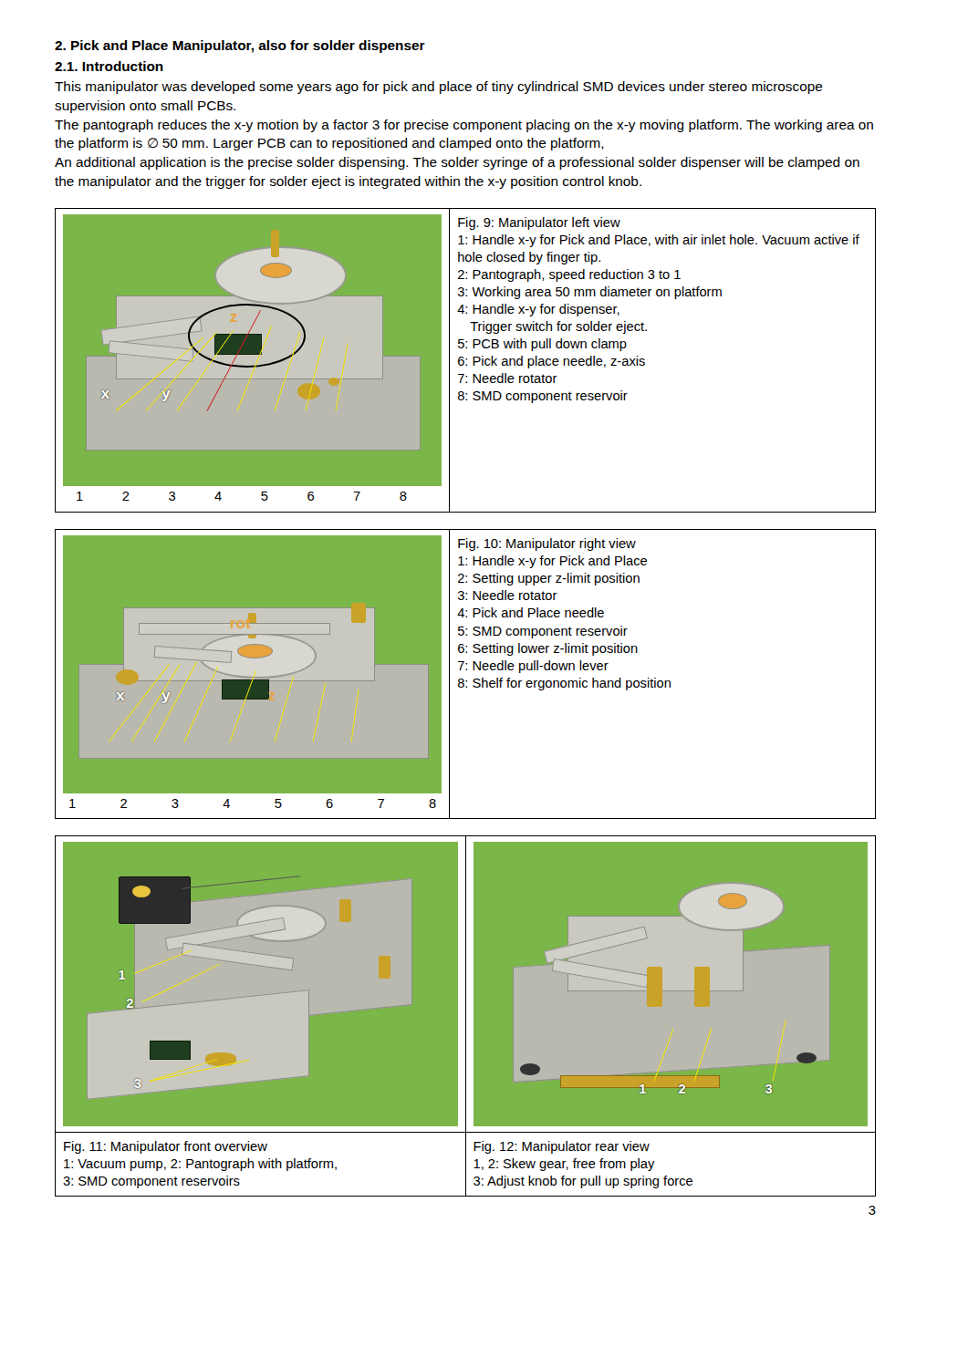2. Pick and Place Manipulator, also for solder dispenser
2.1. Introduction
This manipulator was developed some years ago for pick and place of tiny cylindrical SMD devices under stereo microscope supervision onto small PCBs.
The pantograph reduces the x-y motion by a factor 3 for precise component placing on the x-y moving platform. The working area on the platform is ∅ 50 mm. Larger PCB can to repositioned and clamped onto the platform,
An additional application is the precise solder dispensing. The solder syringe of a professional solder dispenser will be clamped on the manipulator and the trigger for solder eject is integrated within the x-y position control knob.
| x y z 1 2 3 4 5 6 7 8 | Fig. 9: Manipulator left view 1: Handle x-y for Pick and Place, with air inlet hole. Vacuum active if hole closed by finger tip. 2: Pantograph, speed reduction 3 to 1 3: Working area 50 mm diameter on platform 4: Handle x-y for dispenser, Trigger switch for solder eject. 5: PCB with pull down clamp 6: Pick and place needle, z-axis 7: Needle rotator 8: SMD component reservoir |
| rot x y z 1 2 3 4 5 6 7 8 | Fig. 10: Manipulator right view 1: Handle x-y for Pick and Place 2: Setting upper z-limit position 3: Needle rotator 4: Pick and Place needle 5: SMD component reservoir 6: Setting lower z-limit position 7: Needle pull-down lever 8: Shelf for ergonomic hand position |
| 1 2 3 | 1 2 3 |
| Fig. 11: Manipulator front overview 1: Vacuum pump, 2: Pantograph with platform, 3: SMD component reservoirs | Fig. 12: Manipulator rear view 1, 2: Skew gear, free from play 3: Adjust knob for pull up spring force |
3